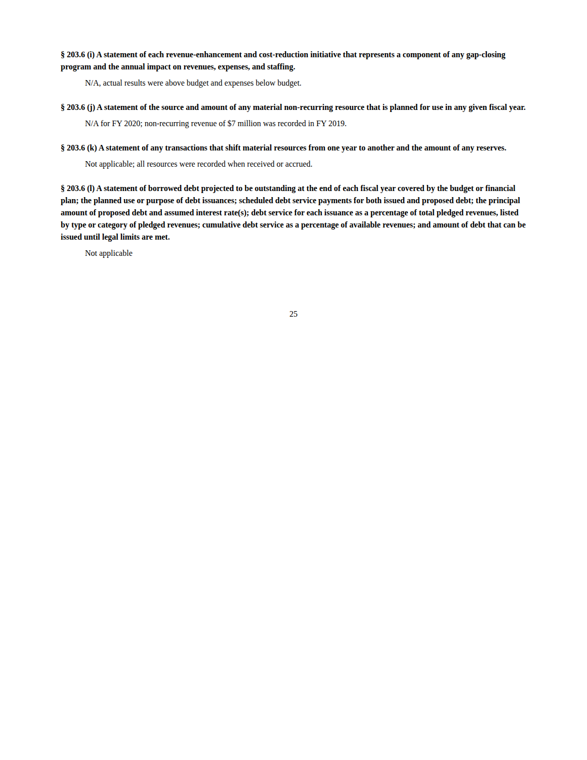§ 203.6 (i) A statement of each revenue-enhancement and cost-reduction initiative that represents a component of any gap-closing program and the annual impact on revenues, expenses, and staffing.
N/A, actual results were above budget and expenses below budget.
§ 203.6 (j) A statement of the source and amount of any material non-recurring resource that is planned for use in any given fiscal year.
N/A for FY 2020; non-recurring revenue of $7 million was recorded in FY 2019.
§ 203.6 (k) A statement of any transactions that shift material resources from one year to another and the amount of any reserves.
Not applicable; all resources were recorded when received or accrued.
§ 203.6 (l) A statement of borrowed debt projected to be outstanding at the end of each fiscal year covered by the budget or financial plan; the planned use or purpose of debt issuances; scheduled debt service payments for both issued and proposed debt; the principal amount of proposed debt and assumed interest rate(s); debt service for each issuance as a percentage of total pledged revenues, listed by type or category of pledged revenues; cumulative debt service as a percentage of available revenues; and amount of debt that can be issued until legal limits are met.
Not applicable
25